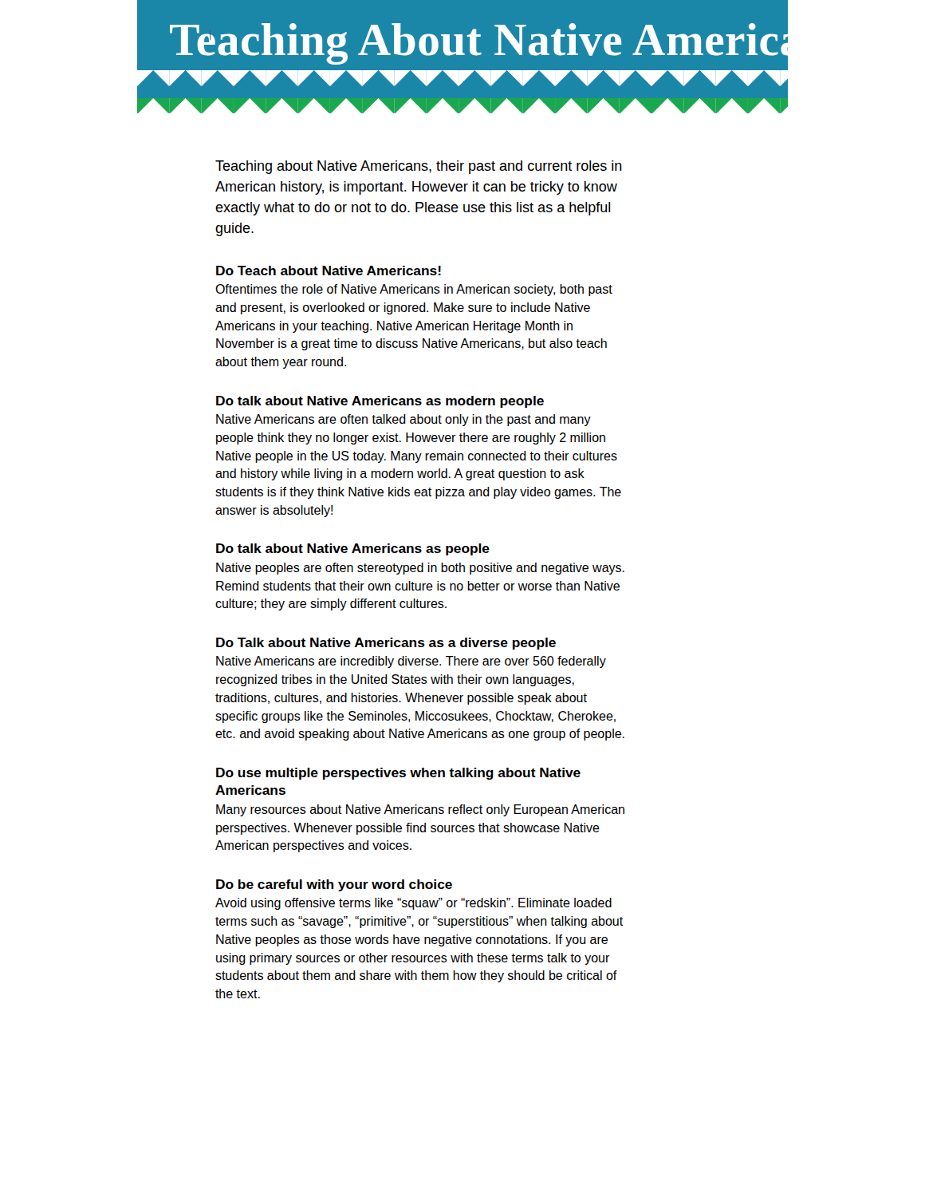Teaching About Native Americans
Teaching about Native Americans, their past and current roles in American history, is important. However it can be tricky to know exactly what to do or not to do. Please use this list as a helpful guide.
Do Teach about Native Americans!
Oftentimes the role of Native Americans in American society, both past and present, is overlooked or ignored. Make sure to include Native Americans in your teaching. Native American Heritage Month in November is a great time to discuss Native Americans, but also teach about them year round.
Do talk about Native Americans as modern people
Native Americans are often talked about only in the past and many people think they no longer exist. However there are roughly 2 million Native people in the US today. Many remain connected to their cultures and history while living in a modern world. A great question to ask students is if they think Native kids eat pizza and play video games. The answer is absolutely!
Do talk about Native Americans as people
Native peoples are often stereotyped in both positive and negative ways. Remind students that their own culture is no better or worse than Native culture; they are simply different cultures.
Do Talk about Native Americans as a diverse people
Native Americans are incredibly diverse. There are over 560 federally recognized tribes in the United States with their own languages, traditions, cultures, and histories. Whenever possible speak about specific groups like the Seminoles, Miccosukees, Chocktaw, Cherokee, etc. and avoid speaking about Native Americans as one group of people.
Do use multiple perspectives when talking about Native Americans
Many resources about Native Americans reflect only European American perspectives. Whenever possible find sources that showcase Native American perspectives and voices.
Do be careful with your word choice
Avoid using offensive terms like “squaw” or “redskin”. Eliminate loaded terms such as “savage”, “primitive”, or “superstitious” when talking about Native peoples as those words have negative connotations. If you are using primary sources or other resources with these terms talk to your students about them and share with them how they should be critical of the text.